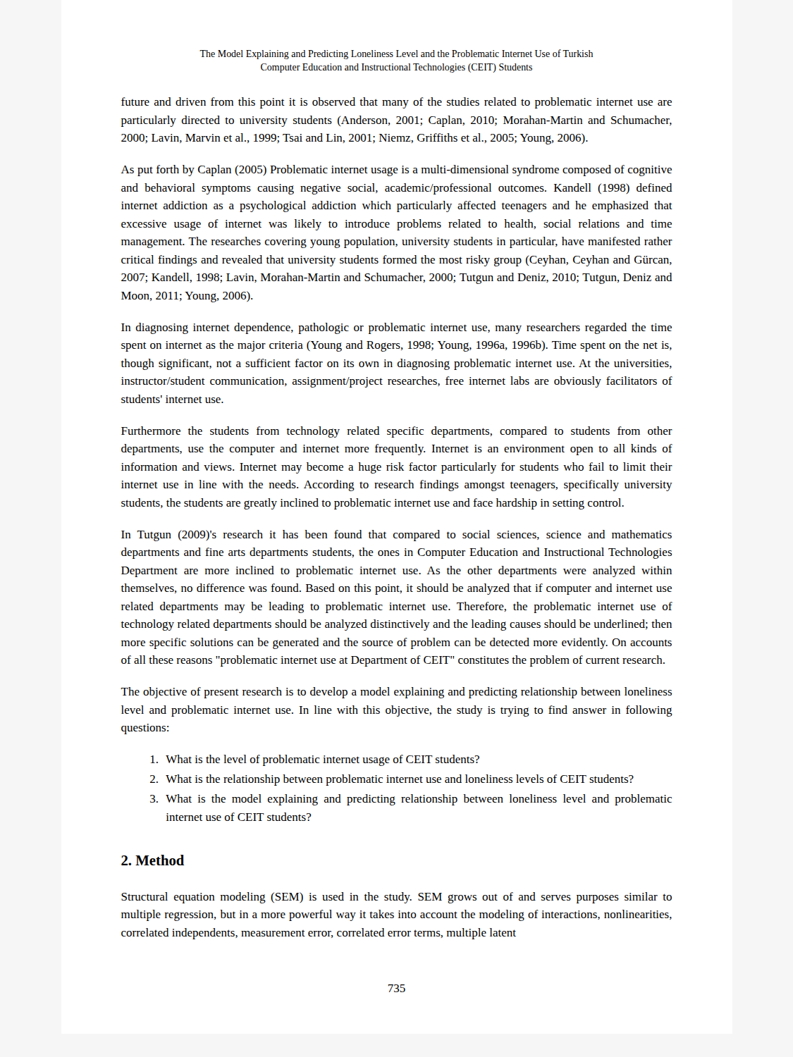The Model Explaining and Predicting Loneliness Level and the Problematic Internet Use of Turkish
Computer Education and Instructional Technologies (CEIT) Students
future and driven from this point it is observed that many of the studies related to problematic internet use are particularly directed to university students (Anderson, 2001; Caplan, 2010; Morahan-Martin and Schumacher, 2000; Lavin, Marvin et al., 1999; Tsai and Lin, 2001; Niemz, Griffiths et al., 2005; Young, 2006).
As put forth by Caplan (2005) Problematic internet usage is a multi-dimensional syndrome composed of cognitive and behavioral symptoms causing negative social, academic/professional outcomes. Kandell (1998) defined internet addiction as a psychological addiction which particularly affected teenagers and he emphasized that excessive usage of internet was likely to introduce problems related to health, social relations and time management. The researches covering young population, university students in particular, have manifested rather critical findings and revealed that university students formed the most risky group (Ceyhan, Ceyhan and Gürcan, 2007; Kandell, 1998; Lavin, Morahan-Martin and Schumacher, 2000; Tutgun and Deniz, 2010; Tutgun, Deniz and Moon, 2011; Young, 2006).
In diagnosing internet dependence, pathologic or problematic internet use, many researchers regarded the time spent on internet as the major criteria (Young and Rogers, 1998; Young, 1996a, 1996b). Time spent on the net is, though significant, not a sufficient factor on its own in diagnosing problematic internet use. At the universities, instructor/student communication, assignment/project researches, free internet labs are obviously facilitators of students' internet use.
Furthermore the students from technology related specific departments, compared to students from other departments, use the computer and internet more frequently. Internet is an environment open to all kinds of information and views. Internet may become a huge risk factor particularly for students who fail to limit their internet use in line with the needs. According to research findings amongst teenagers, specifically university students, the students are greatly inclined to problematic internet use and face hardship in setting control.
In Tutgun (2009)'s research it has been found that compared to social sciences, science and mathematics departments and fine arts departments students, the ones in Computer Education and Instructional Technologies Department are more inclined to problematic internet use. As the other departments were analyzed within themselves, no difference was found. Based on this point, it should be analyzed that if computer and internet use related departments may be leading to problematic internet use. Therefore, the problematic internet use of technology related departments should be analyzed distinctively and the leading causes should be underlined; then more specific solutions can be generated and the source of problem can be detected more evidently. On accounts of all these reasons "problematic internet use at Department of CEIT" constitutes the problem of current research.
The objective of present research is to develop a model explaining and predicting relationship between loneliness level and problematic internet use. In line with this objective, the study is trying to find answer in following questions:
What is the level of problematic internet usage of CEIT students?
What is the relationship between problematic internet use and loneliness levels of CEIT students?
What is the model explaining and predicting relationship between loneliness level and problematic internet use of CEIT students?
2. Method
Structural equation modeling (SEM) is used in the study. SEM grows out of and serves purposes similar to multiple regression, but in a more powerful way it takes into account the modeling of interactions, nonlinearities, correlated independents, measurement error, correlated error terms, multiple latent
735